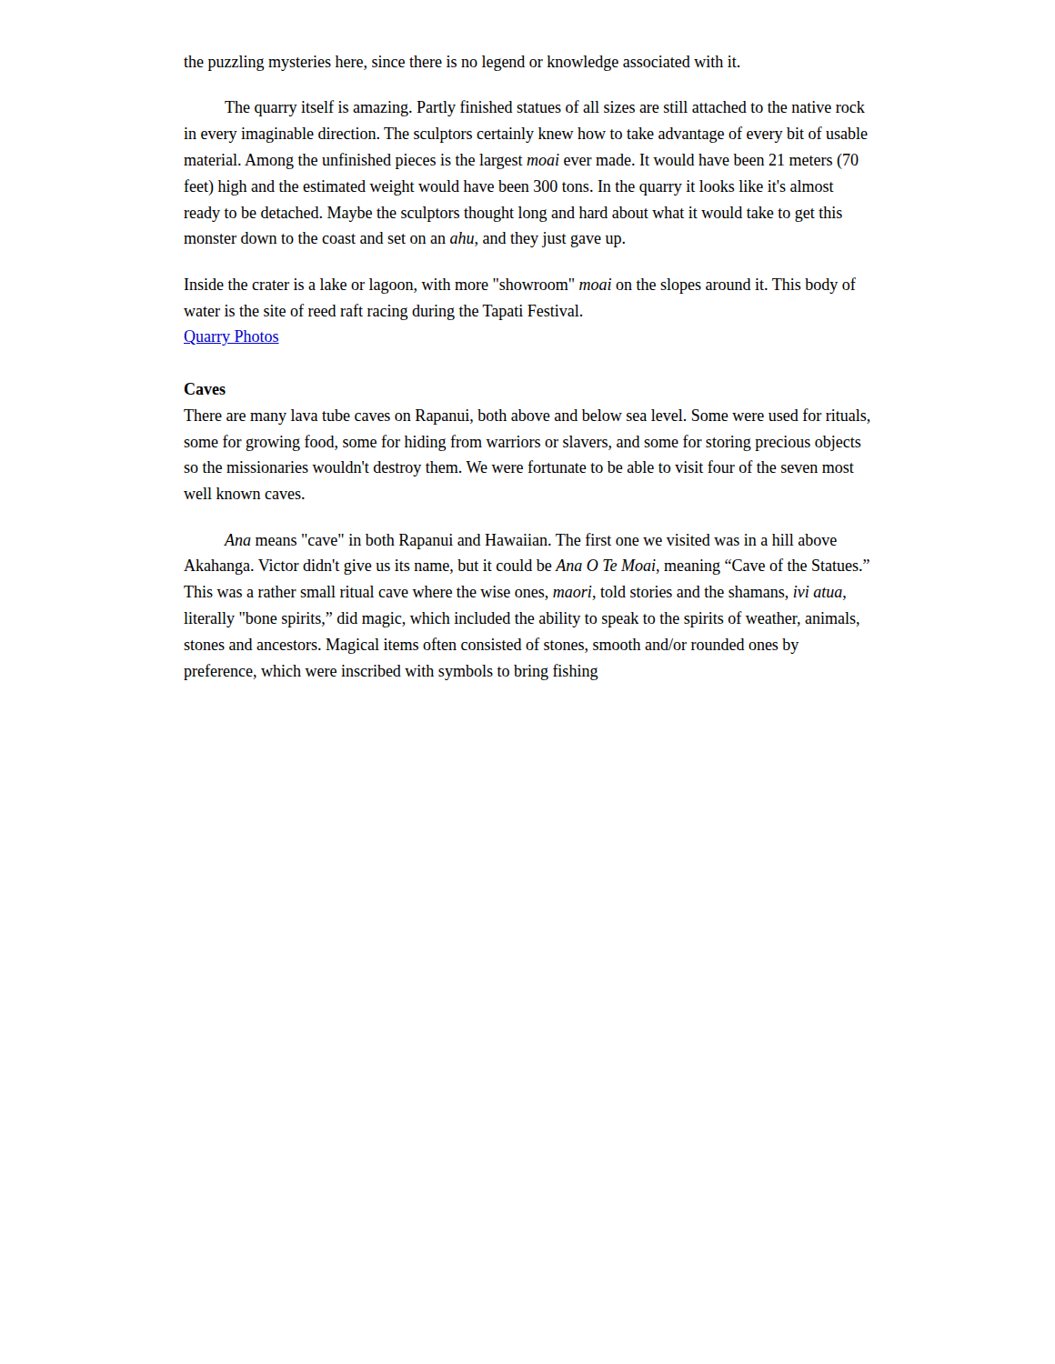the puzzling mysteries here, since there is no legend or knowledge associated with it.
The quarry itself is amazing. Partly finished statues of all sizes are still attached to the native rock in every imaginable direction. The sculptors certainly knew how to take advantage of every bit of usable material. Among the unfinished pieces is the largest moai ever made. It would have been 21 meters (70 feet) high and the estimated weight would have been 300 tons. In the quarry it looks like it's almost ready to be detached. Maybe the sculptors thought long and hard about what it would take to get this monster down to the coast and set on an ahu, and they just gave up.
Inside the crater is a lake or lagoon, with more "showroom" moai on the slopes around it. This body of water is the site of reed raft racing during the Tapati Festival.
Quarry Photos
Caves
There are many lava tube caves on Rapanui, both above and below sea level. Some were used for rituals, some for growing food, some for hiding from warriors or slavers, and some for storing precious objects so the missionaries wouldn't destroy them. We were fortunate to be able to visit four of the seven most well known caves.
Ana means "cave" in both Rapanui and Hawaiian. The first one we visited was in a hill above Akahanga. Victor didn't give us its name, but it could be Ana O Te Moai, meaning “Cave of the Statues.” This was a rather small ritual cave where the wise ones, maori, told stories and the shamans, ivi atua, literally "bone spirits,” did magic, which included the ability to speak to the spirits of weather, animals, stones and ancestors. Magical items often consisted of stones, smooth and/or rounded ones by preference, which were inscribed with symbols to bring fishing